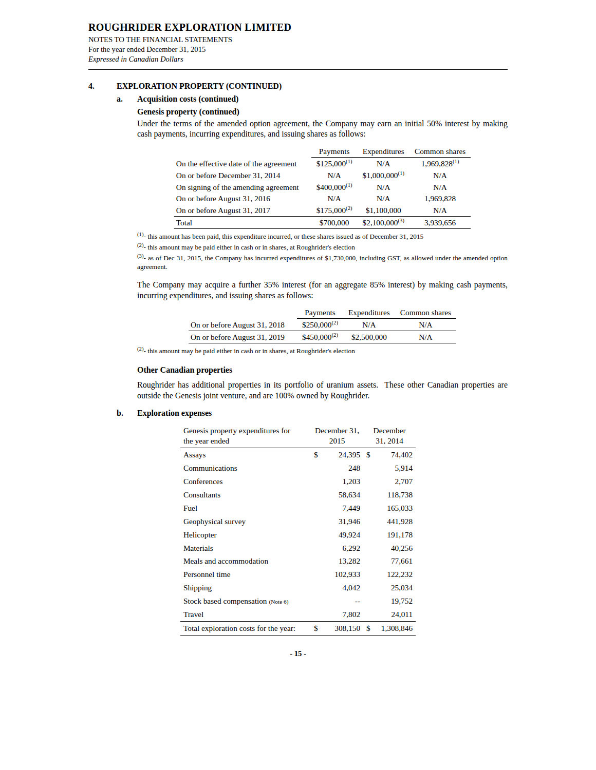ROUGHRIDER EXPLORATION LIMITED
Notes to the Financial Statements
For the year ended December 31, 2015
Expressed in Canadian Dollars
4.
EXPLORATION PROPERTY (CONTINUED)
a.
Acquisition costs (continued)
Genesis property (continued)
Under the terms of the amended option agreement, the Company may earn an initial 50% interest by making cash payments, incurring expenditures, and issuing shares as follows:
| | Payments | Expenditures | Common shares |
| --- | --- | --- | --- |
| On the effective date of the agreement | $125,000 (1) | N/A | 1,969,828 (1) |
| On or before December 31, 2014 | N/A | $1,000,000 (1) | N/A |
| On signing of the amending agreement | $400,000 (1) | N/A | N/A |
| On or before August 31, 2016 | N/A | N/A | 1,969,828 |
| On or before August 31, 2017 | $175,000 (2) | $1,100,000 | N/A |
| Total | $700,000 | $2,100,000 (3) | 3,939,656 |
(1)- this amount has been paid, this expenditure incurred, or these shares issued as of December 31, 2015
(2)- this amount may be paid either in cash or in shares, at Roughrider's election
(3)- as of Dec 31, 2015, the Company has incurred expenditures of $1,730,000, including GST, as allowed under the amended option agreement.
The Company may acquire a further 35% interest (for an aggregate 85% interest) by making cash payments, incurring expenditures, and issuing shares as follows:
| | Payments | Expenditures | Common shares |
| --- | --- | --- | --- |
| On or before August 31, 2018 | $250,000 (2) | N/A | N/A |
| On or before August 31, 2019 | $450,000 (2) | $2,500,000 | N/A |
(2)- this amount may be paid either in cash or in shares, at Roughrider's election
Other Canadian properties
Roughrider has additional properties in its portfolio of uranium assets. These other Canadian properties are outside the Genesis joint venture, and are 100% owned by Roughrider.
b.
Exploration expenses
| Genesis property expenditures for the year ended | December 31, 2015 | December 31, 2014 |
| --- | --- | --- |
| Assays | $ | 24,395 | $ | 74,402 |
| Communications | | 248 | | 5,914 |
| Conferences | | 1,203 | | 2,707 |
| Consultants | | 58,634 | | 118,738 |
| Fuel | | 7,449 | | 165,033 |
| Geophysical survey | | 31,946 | | 441,928 |
| Helicopter | | 49,924 | | 191,178 |
| Materials | | 6,292 | | 40,256 |
| Meals and accommodation | | 13,282 | | 77,661 |
| Personnel time | | 102,933 | | 122,232 |
| Shipping | | 4,042 | | 25,034 |
| Stock based compensation (Note 6) | | -- | | 19,752 |
| Travel | | 7,802 | | 24,011 |
| Total exploration costs for the year: | $ | 308,150 | $ | 1,308,846 |
- 15 -